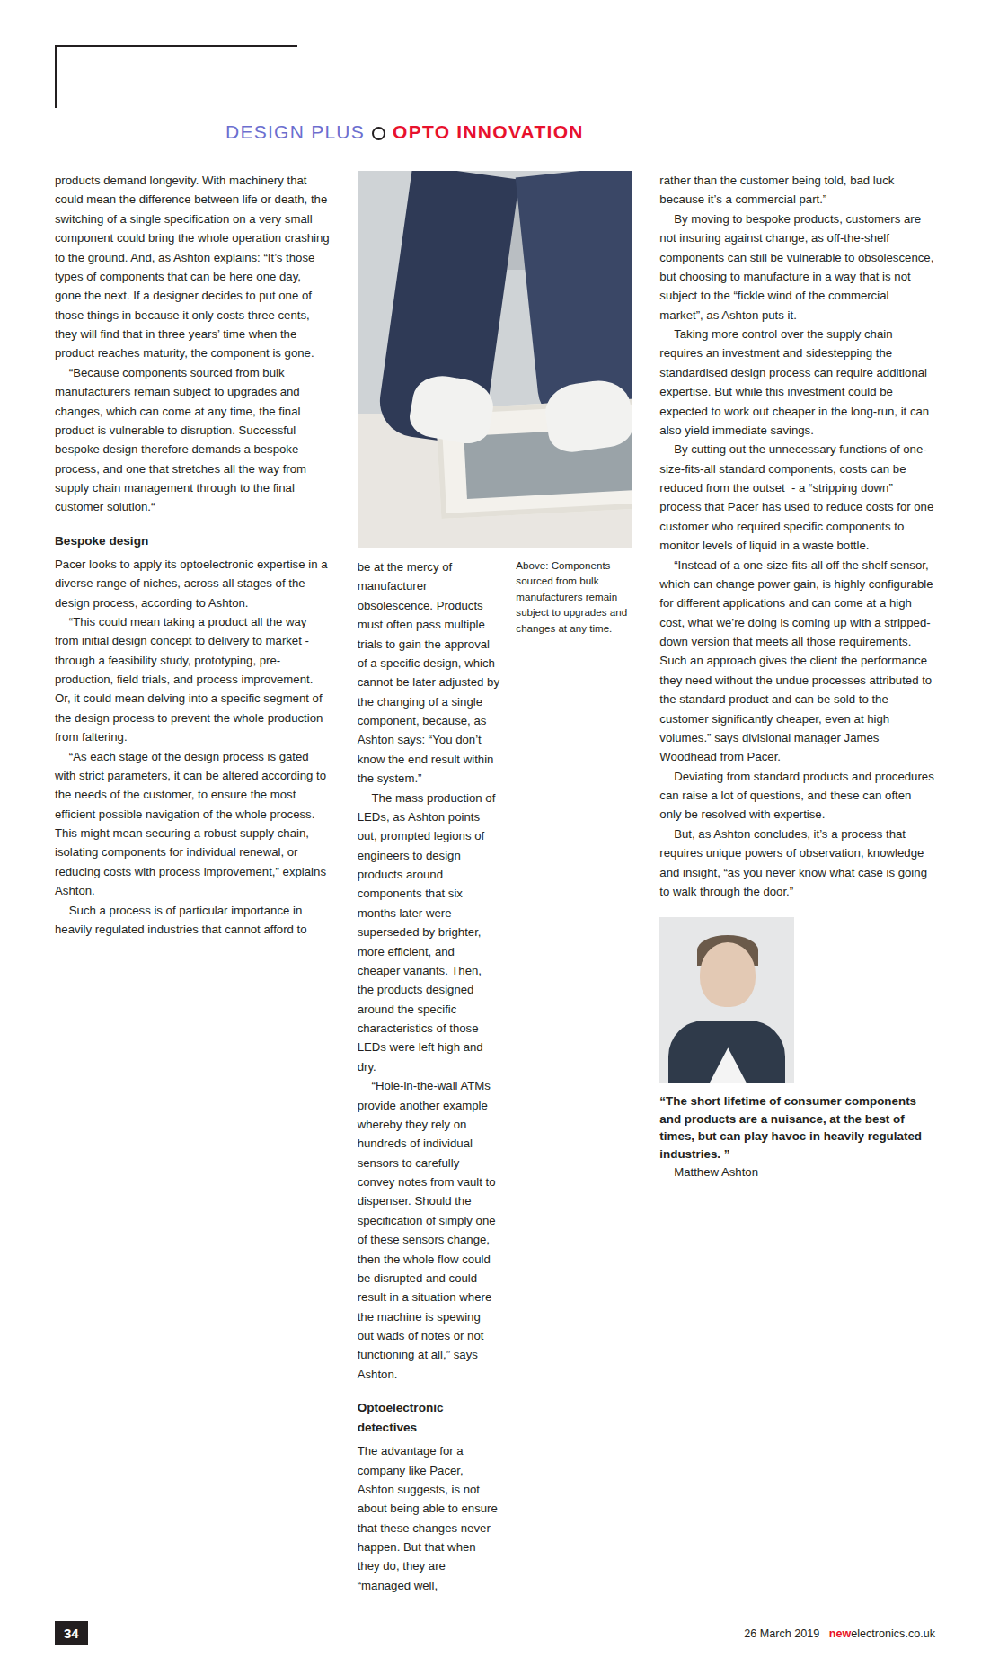DESIGN PLUS OPTO INNOVATION
products demand longevity. With machinery that could mean the difference between life or death, the switching of a single specification on a very small component could bring the whole operation crashing to the ground. And, as Ashton explains: “It’s those types of components that can be here one day, gone the next. If a designer decides to put one of those things in because it only costs three cents, they will find that in three years’ time when the product reaches maturity, the component is gone.
“Because components sourced from bulk manufacturers remain subject to upgrades and changes, which can come at any time, the final product is vulnerable to disruption. Successful bespoke design therefore demands a bespoke process, and one that stretches all the way from supply chain management through to the final customer solution.“
Bespoke design
Pacer looks to apply its optoelectronic expertise in a diverse range of niches, across all stages of the design process, according to Ashton.
“This could mean taking a product all the way from initial design concept to delivery to market - through a feasibility study, prototyping, pre-production, field trials, and process improvement. Or, it could mean delving into a specific segment of the design process to prevent the whole production from faltering.
“As each stage of the design process is gated with strict parameters, it can be altered according to the needs of the customer, to ensure the most efficient possible navigation of the whole process. This might mean securing a robust supply chain, isolating components for individual renewal, or reducing costs with process improvement,” explains Ashton.
Such a process is of particular importance in heavily regulated industries that cannot afford to
be at the mercy of manufacturer obsolescence. Products must often pass multiple trials to gain the approval of a specific design, which cannot be later adjusted by the changing of a single component, because, as Ashton says: “You don’t know the end result within the system.”
The mass production of LEDs, as Ashton points out, prompted legions of engineers to design products around components that six months later were superseded by brighter, more efficient, and cheaper variants. Then, the products designed around the specific characteristics of those LEDs were left high and dry.
“Hole-in-the-wall ATMs provide another example whereby they rely on hundreds of individual sensors to carefully convey notes from vault to dispenser. Should the specification of simply one of these sensors change, then the whole flow could be disrupted and could result in a situation where the machine is spewing out wads of notes or not functioning at all,” says Ashton.
Optoelectronic detectives
The advantage for a company like Pacer, Ashton suggests, is not about being able to ensure that these changes never happen. But that when they do, they are “managed well,
Above: Components sourced from bulk manufacturers remain subject to upgrades and changes at any time.
rather than the customer being told, bad luck because it’s a commercial part.”
By moving to bespoke products, customers are not insuring against change, as off-the-shelf components can still be vulnerable to obsolescence, but choosing to manufacture in a way that is not subject to the “fickle wind of the commercial market”, as Ashton puts it.
Taking more control over the supply chain requires an investment and sidestepping the standardised design process can require additional expertise. But while this investment could be expected to work out cheaper in the long-run, it can also yield immediate savings.
By cutting out the unnecessary functions of one-size-fits-all standard components, costs can be reduced from the outset - a “stripping down” process that Pacer has used to reduce costs for one customer who required specific components to monitor levels of liquid in a waste bottle.
“Instead of a one-size-fits-all off the shelf sensor, which can change power gain, is highly configurable for different applications and can come at a high cost, what we’re doing is coming up with a stripped-down version that meets all those requirements. Such an approach gives the client the performance they need without the undue processes attributed to the standard product and can be sold to the customer significantly cheaper, even at high volumes.” says divisional manager James Woodhead from Pacer.
Deviating from standard products and procedures can raise a lot of questions, and these can often only be resolved with expertise.
But, as Ashton concludes, it’s a process that requires unique powers of observation, knowledge and insight, “as you never know what case is going to walk through the door.”
“The short lifetime of consumer components and products are a nuisance, at the best of times, but can play havoc in heavily regulated industries. ”
Matthew Ashton
34
26 March 2019 newelectronics.co.uk